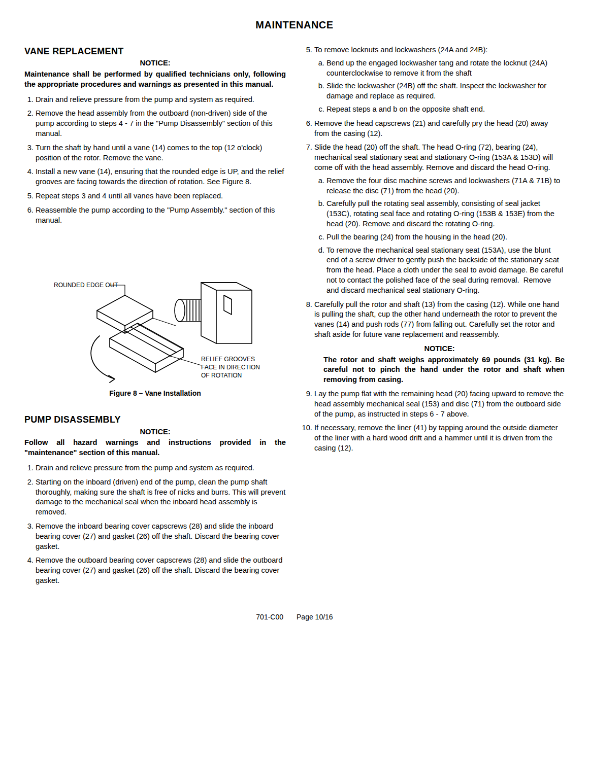MAINTENANCE
VANE REPLACEMENT
NOTICE:
Maintenance shall be performed by qualified technicians only, following the appropriate procedures and warnings as presented in this manual.
Drain and relieve pressure from the pump and system as required.
Remove the head assembly from the outboard (non-driven) side of the pump according to steps 4 - 7 in the "Pump Disassembly" section of this manual.
Turn the shaft by hand until a vane (14) comes to the top (12 o'clock) position of the rotor. Remove the vane.
Install a new vane (14), ensuring that the rounded edge is UP, and the relief grooves are facing towards the direction of rotation. See Figure 8.
Repeat steps 3 and 4 until all vanes have been replaced.
Reassemble the pump according to the "Pump Assembly." section of this manual.
ROUNDED EDGE OUT RELIEF GROOVES FACE IN DIRECTION OF ROTATION
Figure 8 – Vane Installation
PUMP DISASSEMBLY
NOTICE:
Follow all hazard warnings and instructions provided in the "maintenance" section of this manual.
Drain and relieve pressure from the pump and system as required.
Starting on the inboard (driven) end of the pump, clean the pump shaft thoroughly, making sure the shaft is free of nicks and burrs. This will prevent damage to the mechanical seal when the inboard head assembly is removed.
Remove the inboard bearing cover capscrews (28) and slide the inboard bearing cover (27) and gasket (26) off the shaft. Discard the bearing cover gasket.
Remove the outboard bearing cover capscrews (28) and slide the outboard bearing cover (27) and gasket (26) off the shaft. Discard the bearing cover gasket.
To remove locknuts and lockwashers (24A and 24B):
Bend up the engaged lockwasher tang and rotate the locknut (24A) counterclockwise to remove it from the shaft
Slide the lockwasher (24B) off the shaft. Inspect the lockwasher for damage and replace as required.
Repeat steps a and b on the opposite shaft end.
Remove the head capscrews (21) and carefully pry the head (20) away from the casing (12).
Slide the head (20) off the shaft. The head O-ring (72), bearing (24), mechanical seal stationary seat and stationary O-ring (153A & 153D) will come off with the head assembly. Remove and discard the head O-ring.
Remove the four disc machine screws and lockwashers (71A & 71B) to release the disc (71) from the head (20).
Carefully pull the rotating seal assembly, consisting of seal jacket (153C), rotating seal face and rotating O-ring (153B & 153E) from the head (20). Remove and discard the rotating O-ring.
Pull the bearing (24) from the housing in the head (20).
To remove the mechanical seal stationary seat (153A), use the blunt end of a screw driver to gently push the backside of the stationary seat from the head. Place a cloth under the seal to avoid damage. Be careful not to contact the polished face of the seal during removal. Remove and discard mechanical seal stationary O-ring.
Carefully pull the rotor and shaft (13) from the casing (12). While one hand is pulling the shaft, cup the other hand underneath the rotor to prevent the vanes (14) and push rods (77) from falling out. Carefully set the rotor and shaft aside for future vane replacement and reassembly.
NOTICE:
The rotor and shaft weighs approximately 69 pounds (31 kg). Be careful not to pinch the hand under the rotor and shaft when removing from casing.
Lay the pump flat with the remaining head (20) facing upward to remove the head assembly mechanical seal (153) and disc (71) from the outboard side of the pump, as instructed in steps 6 - 7 above.
If necessary, remove the liner (41) by tapping around the outside diameter of the liner with a hard wood drift and a hammer until it is driven from the casing (12).
701-C00 Page 10/16